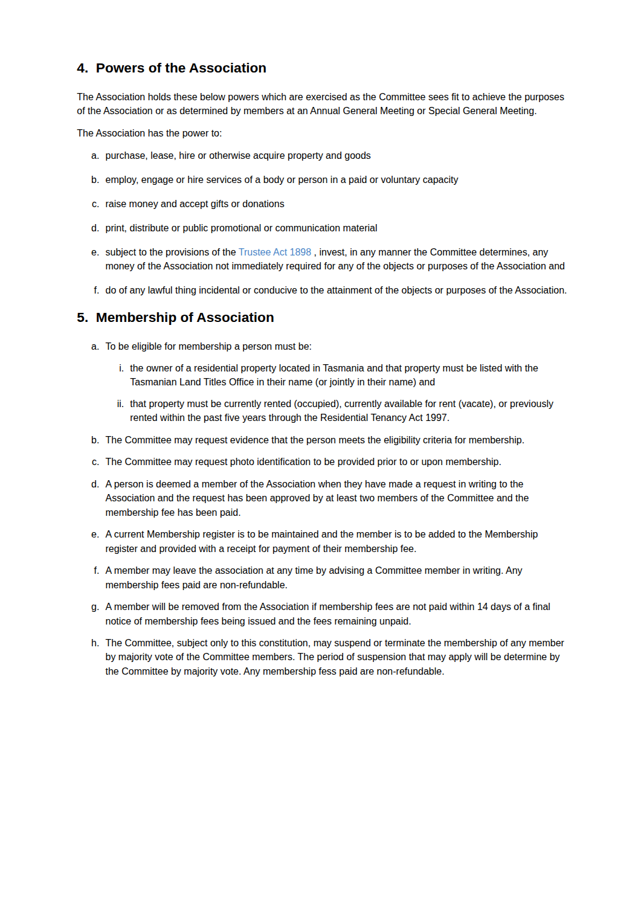4. Powers of the Association
The Association holds these below powers which are exercised as the Committee sees fit to achieve the purposes of the Association or as determined by members at an Annual General Meeting or Special General Meeting.
The Association has the power to:
purchase, lease, hire or otherwise acquire property and goods
employ, engage or hire services of a body or person in a paid or voluntary capacity
raise money and accept gifts or donations
print, distribute or public promotional or communication material
subject to the provisions of the Trustee Act 1898 , invest, in any manner the Committee determines, any money of the Association not immediately required for any of the objects or purposes of the Association and
do of any lawful thing incidental or conducive to the attainment of the objects or purposes of the Association.
5. Membership of Association
To be eligible for membership a person must be:
the owner of a residential property located in Tasmania and that property must be listed with the Tasmanian Land Titles Office in their name (or jointly in their name) and
that property must be currently rented (occupied), currently available for rent (vacate), or previously rented within the past five years through the Residential Tenancy Act 1997.
The Committee may request evidence that the person meets the eligibility criteria for membership.
The Committee may request photo identification to be provided prior to or upon membership.
A person is deemed a member of the Association when they have made a request in writing to the Association and the request has been approved by at least two members of the Committee and the membership fee has been paid.
A current Membership register is to be maintained and the member is to be added to the Membership register and provided with a receipt for payment of their membership fee.
A member may leave the association at any time by advising a Committee member in writing. Any membership fees paid are non-refundable.
A member will be removed from the Association if membership fees are not paid within 14 days of a final notice of membership fees being issued and the fees remaining unpaid.
The Committee, subject only to this constitution, may suspend or terminate the membership of any member by majority vote of the Committee members. The period of suspension that may apply will be determine by the Committee by majority vote. Any membership fess paid are non-refundable.